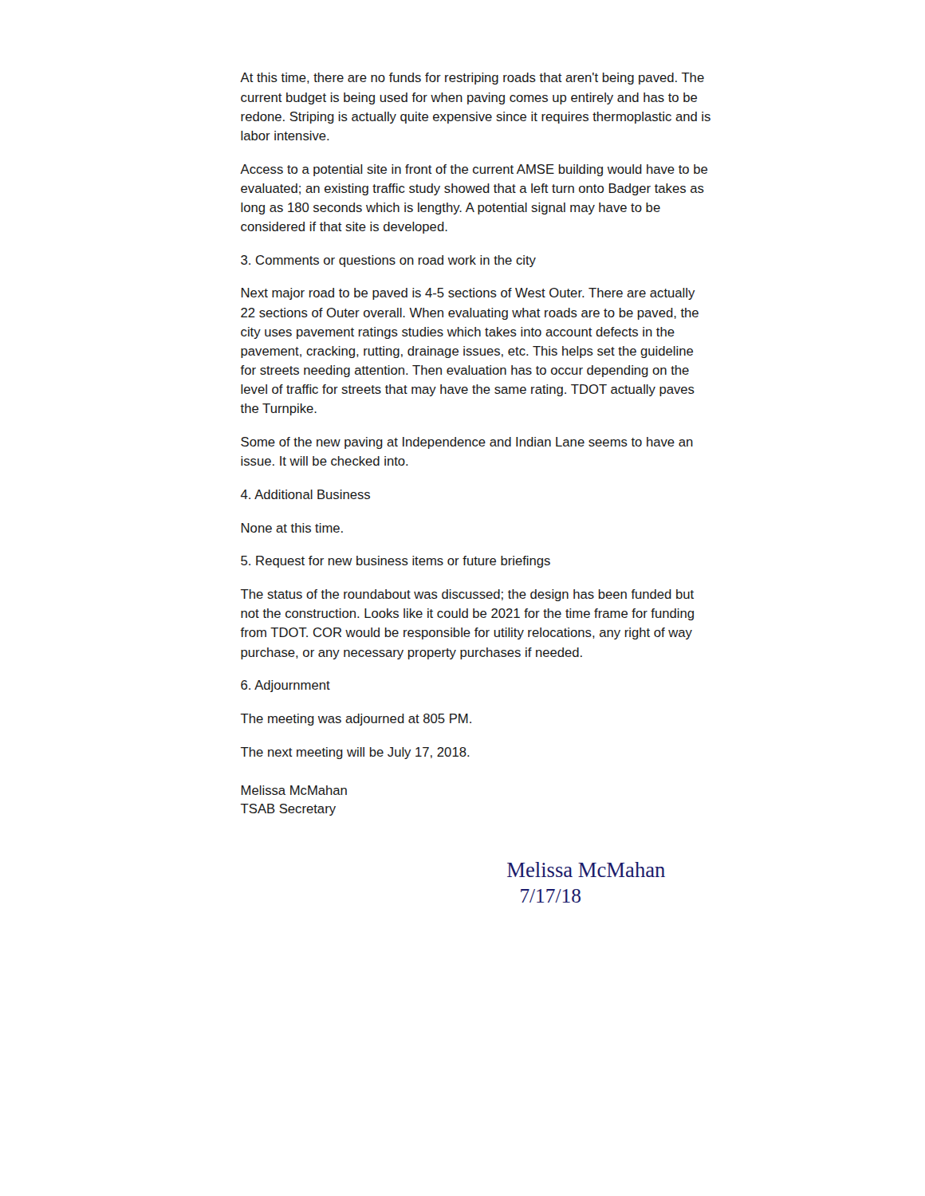At this time, there are no funds for restriping roads that aren't being paved. The current budget is being used for when paving comes up entirely and has to be redone. Striping is actually quite expensive since it requires thermoplastic and is labor intensive.
Access to a potential site in front of the current AMSE building would have to be evaluated; an existing traffic study showed that a left turn onto Badger takes as long as 180 seconds which is lengthy. A potential signal may have to be considered if that site is developed.
3. Comments or questions on road work in the city
Next major road to be paved is 4-5 sections of West Outer. There are actually 22 sections of Outer overall. When evaluating what roads are to be paved, the city uses pavement ratings studies which takes into account defects in the pavement, cracking, rutting, drainage issues, etc. This helps set the guideline for streets needing attention. Then evaluation has to occur depending on the level of traffic for streets that may have the same rating. TDOT actually paves the Turnpike.
Some of the new paving at Independence and Indian Lane seems to have an issue. It will be checked into.
4. Additional Business
None at this time.
5. Request for new business items or future briefings
The status of the roundabout was discussed; the design has been funded but not the construction. Looks like it could be 2021 for the time frame for funding from TDOT. COR would be responsible for utility relocations, any right of way purchase, or any necessary property purchases if needed.
6. Adjournment
The meeting was adjourned at 805 PM.
The next meeting will be July 17, 2018.
Melissa McMahan
TSAB Secretary
Melissa McMahan
7/17/18